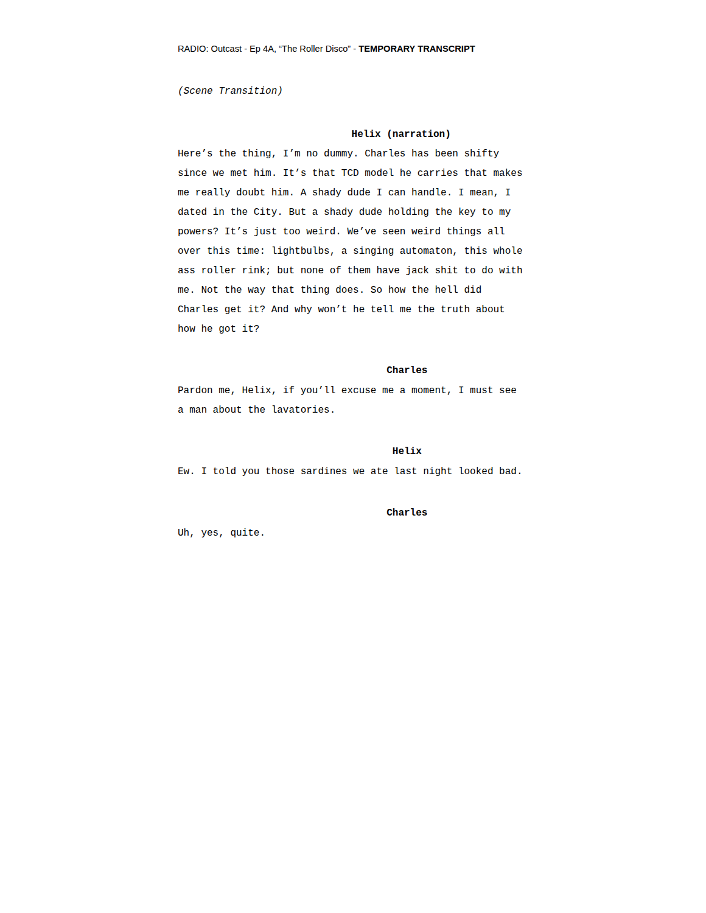RADIO: Outcast - Ep 4A, “The Roller Disco” - TEMPORARY TRANSCRIPT
(Scene Transition)
Helix (narration)
Here’s the thing, I’m no dummy. Charles has been shifty since we met him. It’s that TCD model he carries that makes me really doubt him. A shady dude I can handle. I mean, I dated in the City. But a shady dude holding the key to my powers? It’s just too weird. We’ve seen weird things all over this time: lightbulbs, a singing automaton, this whole ass roller rink; but none of them have jack shit to do with me. Not the way that thing does. So how the hell did Charles get it? And why won’t he tell me the truth about how he got it?
Charles
Pardon me, Helix, if you’ll excuse me a moment, I must see a man about the lavatories.
Helix
Ew. I told you those sardines we ate last night looked bad.
Charles
Uh, yes, quite.